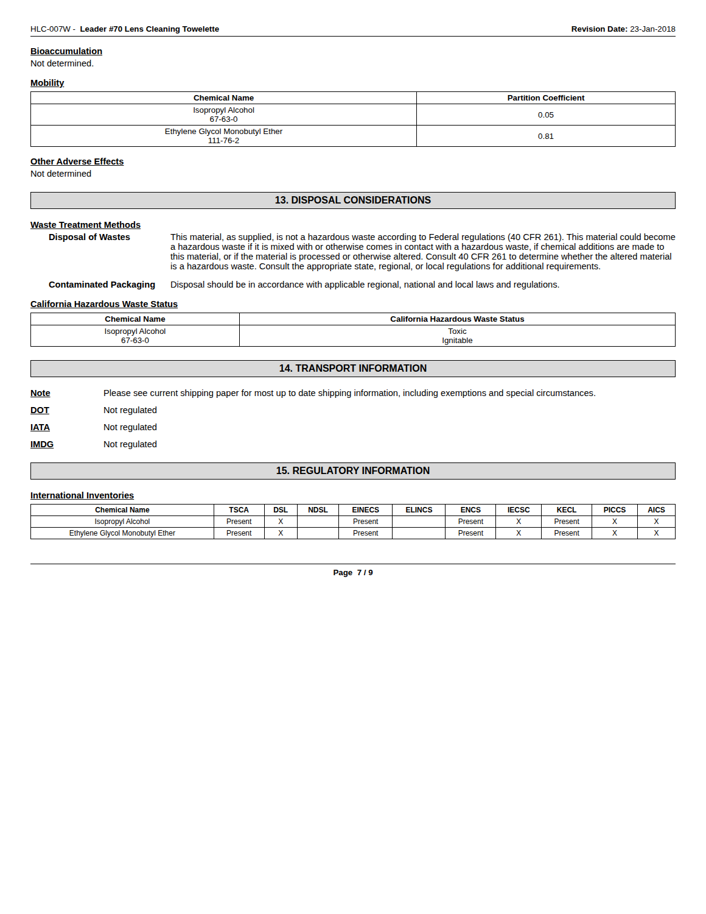HLC-007W - Leader #70 Lens Cleaning Towelette
Revision Date: 23-Jan-2018
Bioaccumulation
Not determined.
Mobility
| Chemical Name | Partition Coefficient |
| --- | --- |
| Isopropyl Alcohol 67-63-0 | 0.05 |
| Ethylene Glycol Monobutyl Ether 111-76-2 | 0.81 |
Other Adverse Effects
Not determined
13. DISPOSAL CONSIDERATIONS
Waste Treatment Methods
Disposal of Wastes
This material, as supplied, is not a hazardous waste according to Federal regulations (40 CFR 261). This material could become a hazardous waste if it is mixed with or otherwise comes in contact with a hazardous waste, if chemical additions are made to this material, or if the material is processed or otherwise altered. Consult 40 CFR 261 to determine whether the altered material is a hazardous waste. Consult the appropriate state, regional, or local regulations for additional requirements.
Contaminated Packaging
Disposal should be in accordance with applicable regional, national and local laws and regulations.
California Hazardous Waste Status
| Chemical Name | California Hazardous Waste Status |
| --- | --- |
| Isopropyl Alcohol 67-63-0 | Toxic Ignitable |
14. TRANSPORT INFORMATION
Note
Please see current shipping paper for most up to date shipping information, including exemptions and special circumstances.
DOT
Not regulated
IATA
Not regulated
IMDG
Not regulated
15. REGULATORY INFORMATION
International Inventories
| Chemical Name | TSCA | DSL | NDSL | EINECS | ELINCS | ENCS | IECSC | KECL | PICCS | AICS |
| --- | --- | --- | --- | --- | --- | --- | --- | --- | --- | --- |
| Isopropyl Alcohol | Present | X | | Present | | Present | X | Present | X | X |
| Ethylene Glycol Monobutyl Ether | Present | X | | Present | | Present | X | Present | X | X |
Page 7 / 9